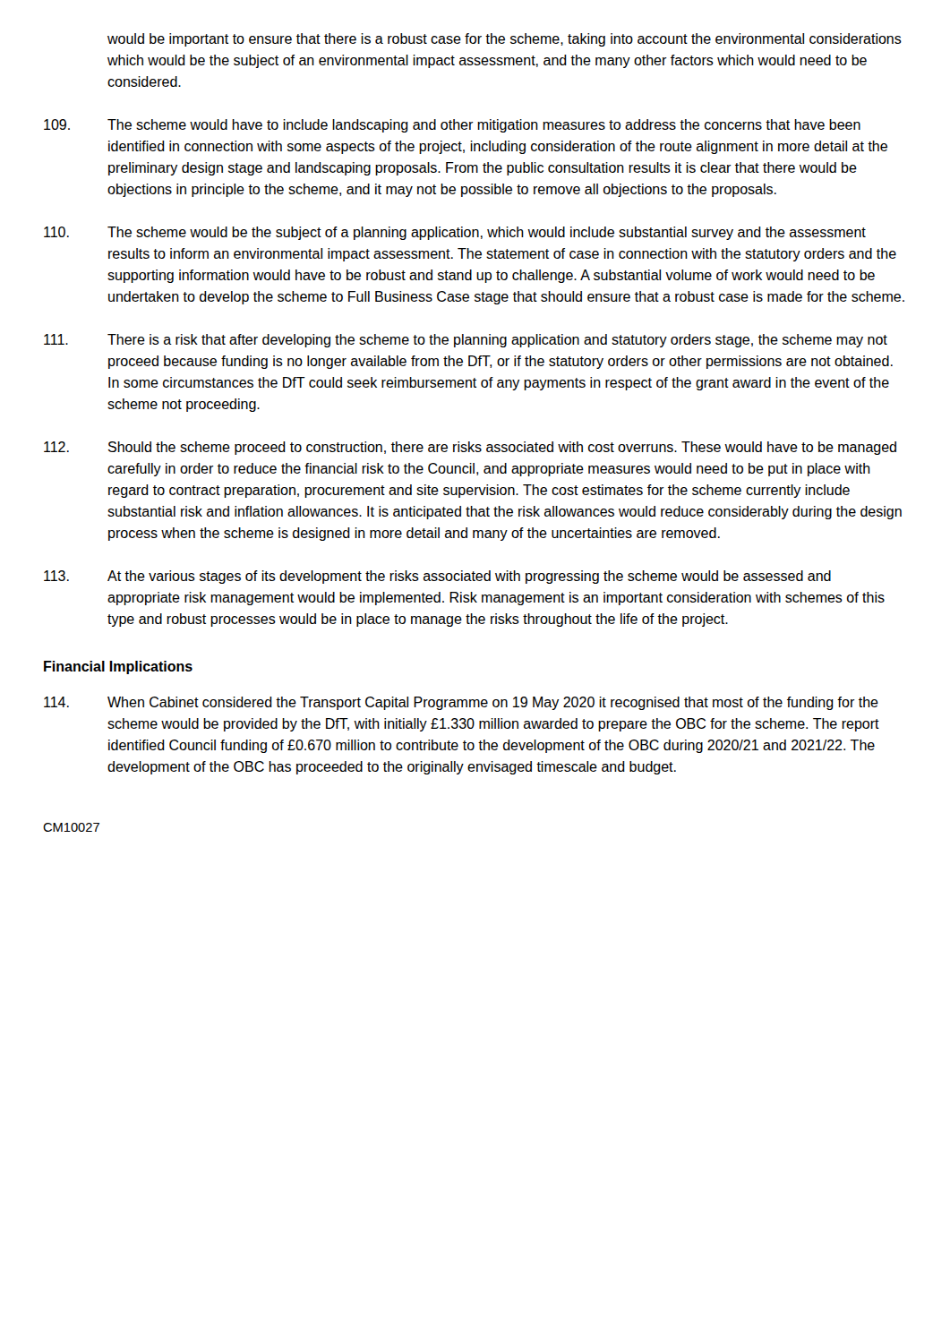would be important to ensure that there is a robust case for the scheme, taking into account the environmental considerations which would be the subject of an environmental impact assessment, and the many other factors which would need to be considered.
109. The scheme would have to include landscaping and other mitigation measures to address the concerns that have been identified in connection with some aspects of the project, including consideration of the route alignment in more detail at the preliminary design stage and landscaping proposals. From the public consultation results it is clear that there would be objections in principle to the scheme, and it may not be possible to remove all objections to the proposals.
110. The scheme would be the subject of a planning application, which would include substantial survey and the assessment results to inform an environmental impact assessment. The statement of case in connection with the statutory orders and the supporting information would have to be robust and stand up to challenge. A substantial volume of work would need to be undertaken to develop the scheme to Full Business Case stage that should ensure that a robust case is made for the scheme.
111. There is a risk that after developing the scheme to the planning application and statutory orders stage, the scheme may not proceed because funding is no longer available from the DfT, or if the statutory orders or other permissions are not obtained. In some circumstances the DfT could seek reimbursement of any payments in respect of the grant award in the event of the scheme not proceeding.
112. Should the scheme proceed to construction, there are risks associated with cost overruns. These would have to be managed carefully in order to reduce the financial risk to the Council, and appropriate measures would need to be put in place with regard to contract preparation, procurement and site supervision. The cost estimates for the scheme currently include substantial risk and inflation allowances. It is anticipated that the risk allowances would reduce considerably during the design process when the scheme is designed in more detail and many of the uncertainties are removed.
113. At the various stages of its development the risks associated with progressing the scheme would be assessed and appropriate risk management would be implemented. Risk management is an important consideration with schemes of this type and robust processes would be in place to manage the risks throughout the life of the project.
Financial Implications
114. When Cabinet considered the Transport Capital Programme on 19 May 2020 it recognised that most of the funding for the scheme would be provided by the DfT, with initially £1.330 million awarded to prepare the OBC for the scheme. The report identified Council funding of £0.670 million to contribute to the development of the OBC during 2020/21 and 2021/22. The development of the OBC has proceeded to the originally envisaged timescale and budget.
CM10027